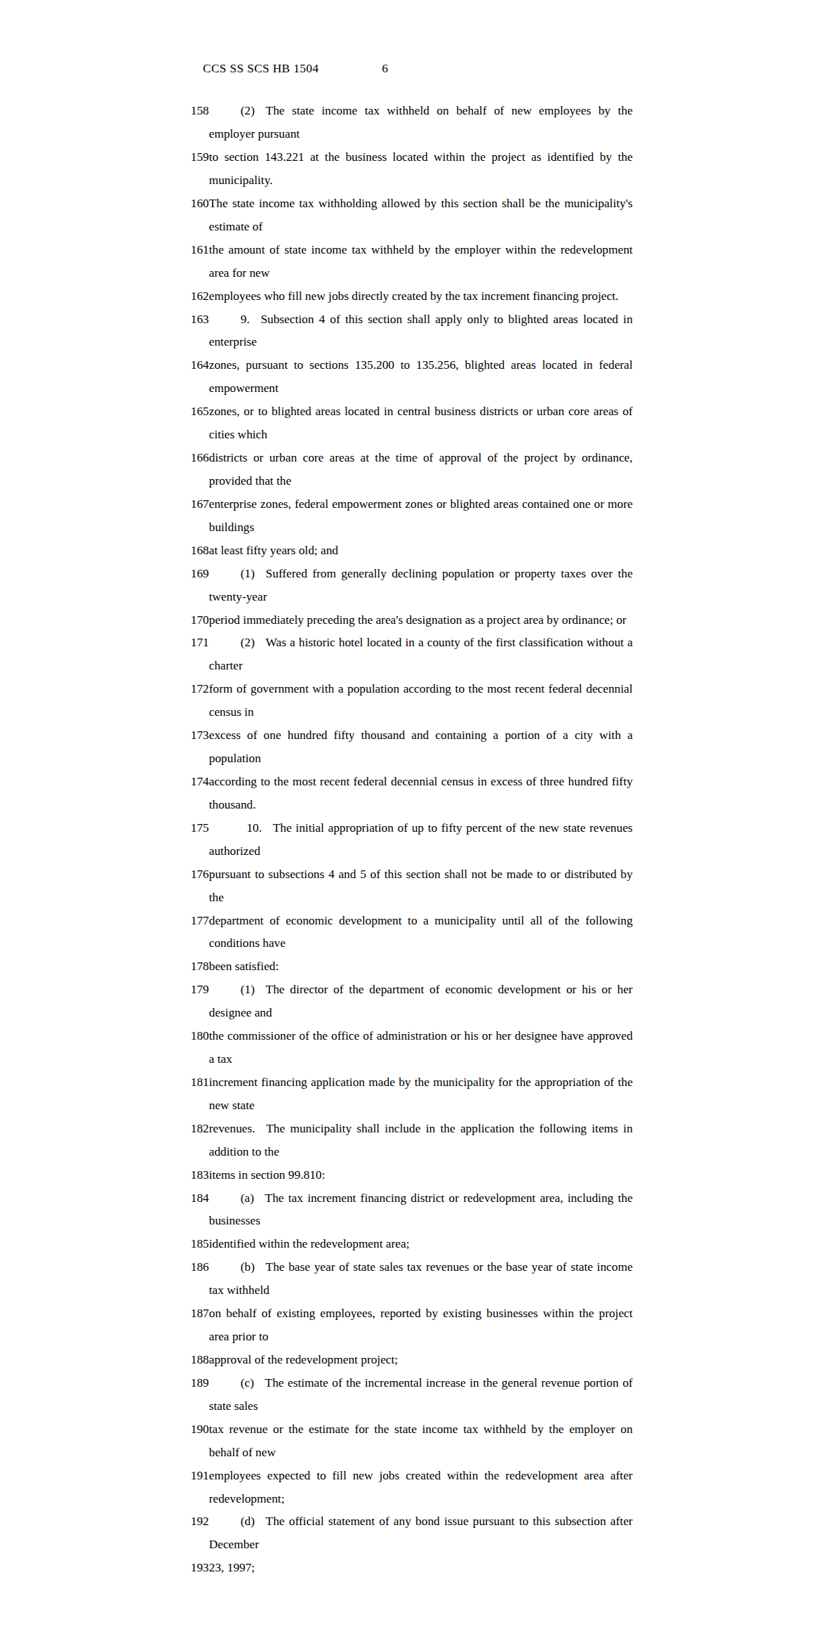CCS SS SCS HB 1504 6
| 158 | (2) The state income tax withheld on behalf of new employees by the employer pursuant |
| 159 | to section 143.221 at the business located within the project as identified by the municipality. |
| 160 | The state income tax withholding allowed by this section shall be the municipality's estimate of |
| 161 | the amount of state income tax withheld by the employer within the redevelopment area for new |
| 162 | employees who fill new jobs directly created by the tax increment financing project. |
| 163 | 9. Subsection 4 of this section shall apply only to blighted areas located in enterprise |
| 164 | zones, pursuant to sections 135.200 to 135.256, blighted areas located in federal empowerment |
| 165 | zones, or to blighted areas located in central business districts or urban core areas of cities which |
| 166 | districts or urban core areas at the time of approval of the project by ordinance, provided that the |
| 167 | enterprise zones, federal empowerment zones or blighted areas contained one or more buildings |
| 168 | at least fifty years old; and |
| 169 | (1) Suffered from generally declining population or property taxes over the twenty-year |
| 170 | period immediately preceding the area's designation as a project area by ordinance; or |
| 171 | (2) Was a historic hotel located in a county of the first classification without a charter |
| 172 | form of government with a population according to the most recent federal decennial census in |
| 173 | excess of one hundred fifty thousand and containing a portion of a city with a population |
| 174 | according to the most recent federal decennial census in excess of three hundred fifty thousand. |
| 175 | 10. The initial appropriation of up to fifty percent of the new state revenues authorized |
| 176 | pursuant to subsections 4 and 5 of this section shall not be made to or distributed by the |
| 177 | department of economic development to a municipality until all of the following conditions have |
| 178 | been satisfied: |
| 179 | (1) The director of the department of economic development or his or her designee and |
| 180 | the commissioner of the office of administration or his or her designee have approved a tax |
| 181 | increment financing application made by the municipality for the appropriation of the new state |
| 182 | revenues. The municipality shall include in the application the following items in addition to the |
| 183 | items in section 99.810: |
| 184 | (a) The tax increment financing district or redevelopment area, including the businesses |
| 185 | identified within the redevelopment area; |
| 186 | (b) The base year of state sales tax revenues or the base year of state income tax withheld |
| 187 | on behalf of existing employees, reported by existing businesses within the project area prior to |
| 188 | approval of the redevelopment project; |
| 189 | (c) The estimate of the incremental increase in the general revenue portion of state sales |
| 190 | tax revenue or the estimate for the state income tax withheld by the employer on behalf of new |
| 191 | employees expected to fill new jobs created within the redevelopment area after redevelopment; |
| 192 | (d) The official statement of any bond issue pursuant to this subsection after December |
| 193 | 23, 1997; |